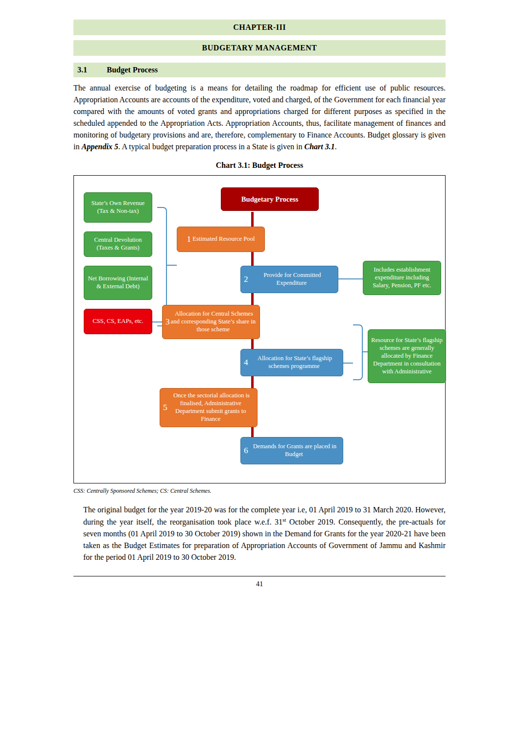CHAPTER-III
BUDGETARY MANAGEMENT
3.1 Budget Process
The annual exercise of budgeting is a means for detailing the roadmap for efficient use of public resources. Appropriation Accounts are accounts of the expenditure, voted and charged, of the Government for each financial year compared with the amounts of voted grants and appropriations charged for different purposes as specified in the scheduled appended to the Appropriation Acts. Appropriation Accounts, thus, facilitate management of finances and monitoring of budgetary provisions and are, therefore, complementary to Finance Accounts. Budget glossary is given in Appendix 5. A typical budget preparation process in a State is given in Chart 3.1.
Chart 3.1: Budget Process
Budgetary Process
State’s Own Revenue (Tax & Non-tax)
Central Devolution (Taxes & Grants)
Net Borrowing (Internal & External Debt)
CSS, CS, EAPs, etc.
1 Estimated Resource Pool
2 Provide for Committed Expenditure
Includes establishment expenditure including Salary, Pension, PF etc.
3 Allocation for Central Schemes and corresponding State’s share in those scheme
4 Allocation for State’s flagship schemes programme
Resource for State’s flagship schemes are generally allocated by Finance Department in consultation with Administrative
5 Once the sectorial allocation is finalised, Administrative Department submit grants to Finance
6 Demands for Grants are placed in Budget
CSS: Centrally Sponsored Schemes; CS: Central Schemes.
The original budget for the year 2019-20 was for the complete year i.e, 01 April 2019 to 31 March 2020. However, during the year itself, the reorganisation took place w.e.f. 31st October 2019. Consequently, the pre-actuals for seven months (01 April 2019 to 30 October 2019) shown in the Demand for Grants for the year 2020-21 have been taken as the Budget Estimates for preparation of Appropriation Accounts of Government of Jammu and Kashmir for the period 01 April 2019 to 30 October 2019.
41